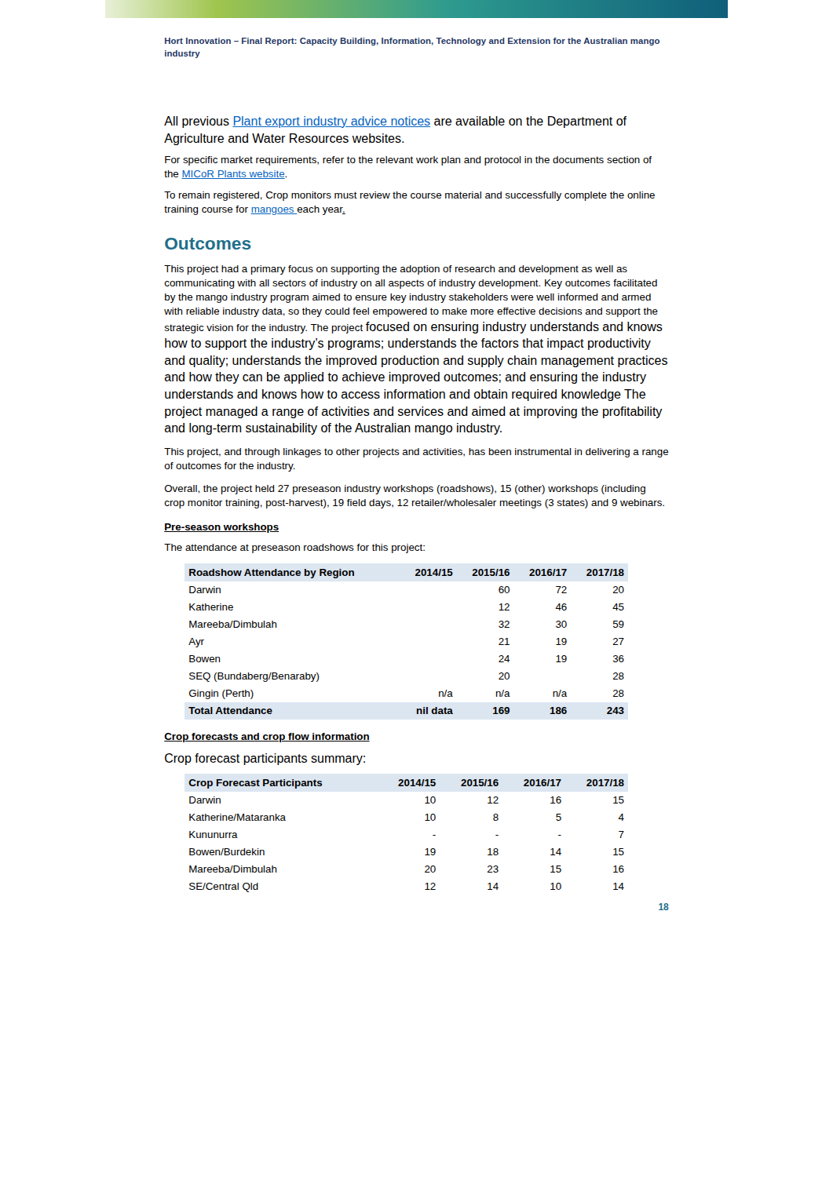Hort Innovation – Final Report: Capacity Building, Information, Technology and Extension for the Australian mango industry
All previous Plant export industry advice notices are available on the Department of Agriculture and Water Resources websites.
For specific market requirements, refer to the relevant work plan and protocol in the documents section of the MICoR Plants website.
To remain registered, Crop monitors must review the course material and successfully complete the online training course for mangoes each year.
Outcomes
This project had a primary focus on supporting the adoption of research and development as well as communicating with all sectors of industry on all aspects of industry development. Key outcomes facilitated by the mango industry program aimed to ensure key industry stakeholders were well informed and armed with reliable industry data, so they could feel empowered to make more effective decisions and support the strategic vision for the industry. The project focused on ensuring industry understands and knows how to support the industry’s programs; understands the factors that impact productivity and quality; understands the improved production and supply chain management practices and how they can be applied to achieve improved outcomes; and ensuring the industry understands and knows how to access information and obtain required knowledge The project managed a range of activities and services and aimed at improving the profitability and long-term sustainability of the Australian mango industry.
This project, and through linkages to other projects and activities, has been instrumental in delivering a range of outcomes for the industry.
Overall, the project held 27 preseason industry workshops (roadshows), 15 (other) workshops (including crop monitor training, post-harvest), 19 field days, 12 retailer/wholesaler meetings (3 states) and 9 webinars.
Pre-season workshops
The attendance at preseason roadshows for this project:
| Roadshow Attendance by Region | 2014/15 | 2015/16 | 2016/17 | 2017/18 |
| --- | --- | --- | --- | --- |
| Darwin | | 60 | 72 | 20 |
| Katherine | | 12 | 46 | 45 |
| Mareeba/Dimbulah | | 32 | 30 | 59 |
| Ayr | | 21 | 19 | 27 |
| Bowen | | 24 | 19 | 36 |
| SEQ (Bundaberg/Benaraby) | | 20 | | 28 |
| Gingin (Perth) | n/a | n/a | n/a | 28 |
| Total Attendance | nil data | 169 | 186 | 243 |
Crop forecasts and crop flow information
Crop forecast participants summary:
| Crop Forecast Participants | 2014/15 | 2015/16 | 2016/17 | 2017/18 |
| --- | --- | --- | --- | --- |
| Darwin | 10 | 12 | 16 | 15 |
| Katherine/Mataranka | 10 | 8 | 5 | 4 |
| Kununurra | - | - | - | 7 |
| Bowen/Burdekin | 19 | 18 | 14 | 15 |
| Mareeba/Dimbulah | 20 | 23 | 15 | 16 |
| SE/Central Qld | 12 | 14 | 10 | 14 |
18